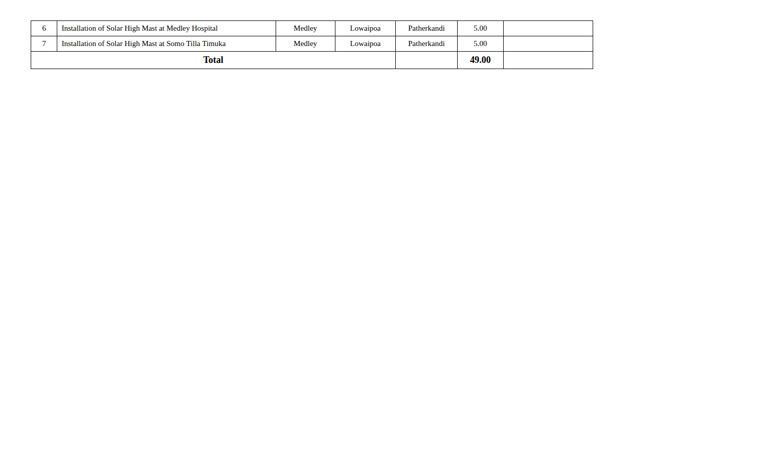| 6 | Installation of Solar High Mast at Medley Hospital | Medley | Lowaipoa | Patherkandi | 5.00 | |
| 7 | Installation of Solar High Mast at Somo Tilla Timuka | Medley | Lowaipoa | Patherkandi | 5.00 | |
| Total | | 49.00 | |